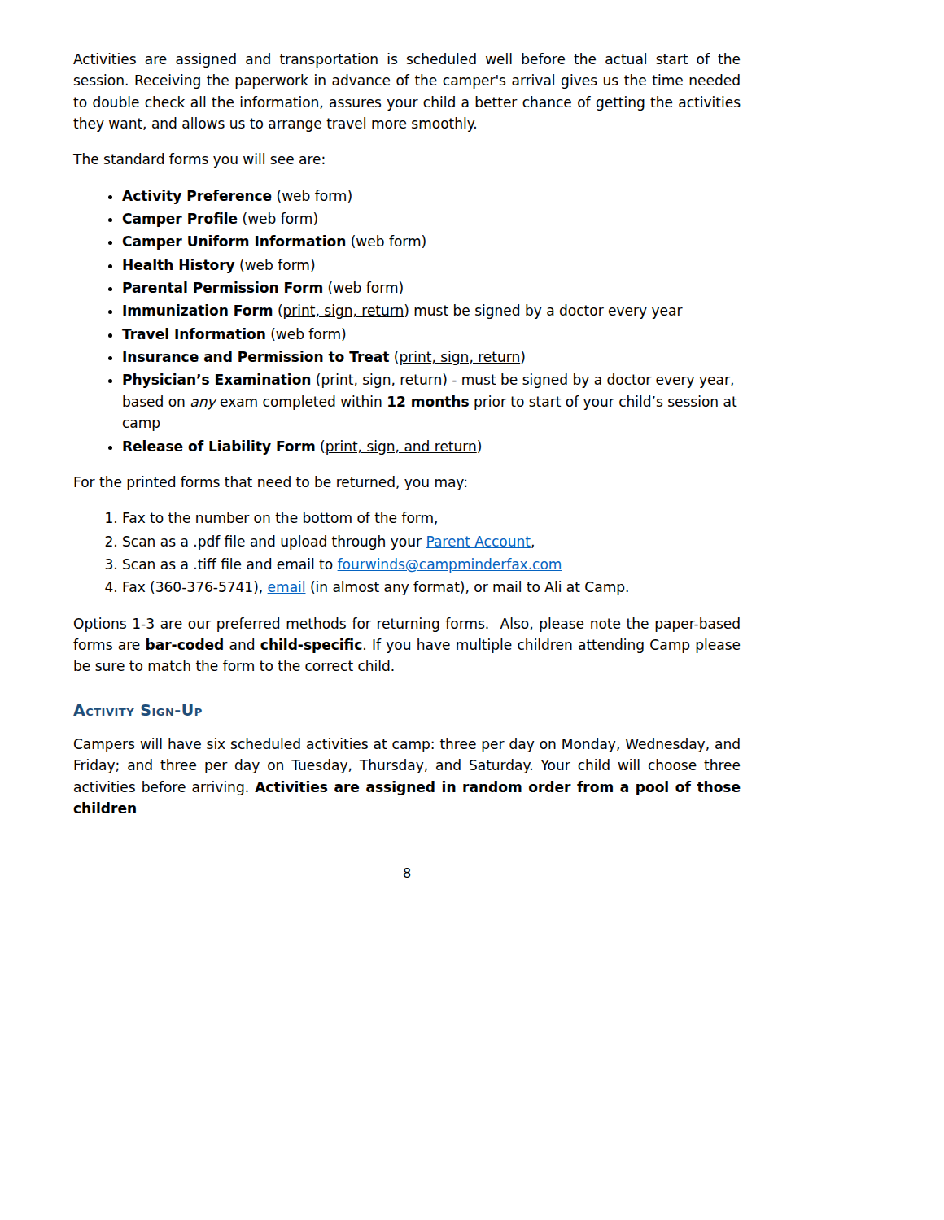Activities are assigned and transportation is scheduled well before the actual start of the session. Receiving the paperwork in advance of the camper's arrival gives us the time needed to double check all the information, assures your child a better chance of getting the activities they want, and allows us to arrange travel more smoothly.
The standard forms you will see are:
Activity Preference (web form)
Camper Profile (web form)
Camper Uniform Information (web form)
Health History (web form)
Parental Permission Form (web form)
Immunization Form (print, sign, return) must be signed by a doctor every year
Travel Information (web form)
Insurance and Permission to Treat (print, sign, return)
Physician’s Examination (print, sign, return) - must be signed by a doctor every year, based on any exam completed within 12 months prior to start of your child’s session at camp
Release of Liability Form (print, sign, and return)
For the printed forms that need to be returned, you may:
Fax to the number on the bottom of the form,
Scan as a .pdf file and upload through your Parent Account,
Scan as a .tiff file and email to fourwinds@campminderfax.com
Fax (360-376-5741), email (in almost any format), or mail to Ali at Camp.
Options 1-3 are our preferred methods for returning forms. Also, please note the paper-based forms are bar-coded and child-specific. If you have multiple children attending Camp please be sure to match the form to the correct child.
Activity Sign-Up
Campers will have six scheduled activities at camp: three per day on Monday, Wednesday, and Friday; and three per day on Tuesday, Thursday, and Saturday. Your child will choose three activities before arriving. Activities are assigned in random order from a pool of those children
8